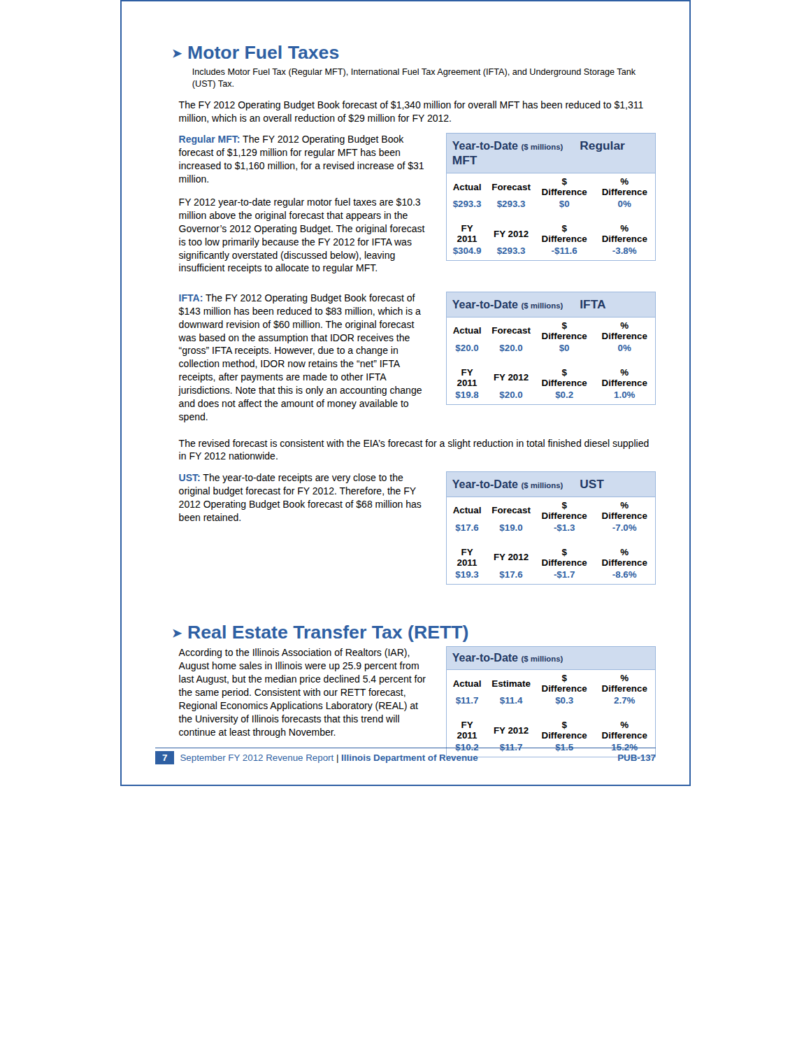Motor Fuel Taxes
Includes Motor Fuel Tax (Regular MFT), International Fuel Tax Agreement (IFTA), and Underground Storage Tank (UST) Tax.
The FY 2012 Operating Budget Book forecast of $1,340 million for overall MFT has been reduced to $1,311 million, which is an overall reduction of $29 million for FY 2012.
Regular MFT: The FY 2012 Operating Budget Book forecast of $1,129 million for regular MFT has been increased to $1,160 million, for a revised increase of $31 million.
FY 2012 year-to-date regular motor fuel taxes are $10.3 million above the original forecast that appears in the Governor’s 2012 Operating Budget. The original forecast is too low primarily because the FY 2012 for IFTA was significantly overstated (discussed below), leaving insufficient receipts to allocate to regular MFT.
Year-to-Date ($ millions) Regular MFT
| Actual | Forecast | $ Difference | % Difference |
| --- | --- | --- | --- |
| $293.3 | $293.3 | $0 | 0% |
| FY 2011 | FY 2012 | $ Difference | % Difference |
| $304.9 | $293.3 | -$11.6 | -3.8% |
IFTA: The FY 2012 Operating Budget Book forecast of $143 million has been reduced to $83 million, which is a downward revision of $60 million. The original forecast was based on the assumption that IDOR receives the “gross” IFTA receipts. However, due to a change in collection method, IDOR now retains the “net” IFTA receipts, after payments are made to other IFTA jurisdictions. Note that this is only an accounting change and does not affect the amount of money available to spend.
Year-to-Date ($ millions) IFTA
| Actual | Forecast | $ Difference | % Difference |
| --- | --- | --- | --- |
| $20.0 | $20.0 | $0 | 0% |
| FY 2011 | FY 2012 | $ Difference | % Difference |
| $19.8 | $20.0 | $0.2 | 1.0% |
The revised forecast is consistent with the EIA’s forecast for a slight reduction in total finished diesel supplied in FY 2012 nationwide.
UST: The year-to-date receipts are very close to the original budget forecast for FY 2012. Therefore, the FY 2012 Operating Budget Book forecast of $68 million has been retained.
Year-to-Date ($ millions) UST
| Actual | Forecast | $ Difference | % Difference |
| --- | --- | --- | --- |
| $17.6 | $19.0 | -$1.3 | -7.0% |
| FY 2011 | FY 2012 | $ Difference | % Difference |
| $19.3 | $17.6 | -$1.7 | -8.6% |
Real Estate Transfer Tax (RETT)
According to the Illinois Association of Realtors (IAR), August home sales in Illinois were up 25.9 percent from last August, but the median price declined 5.4 percent for the same period. Consistent with our RETT forecast, Regional Economics Applications Laboratory (REAL) at the University of Illinois forecasts that this trend will continue at least through November.
Year-to-Date ($ millions)
| Actual | Estimate | $ Difference | % Difference |
| --- | --- | --- | --- |
| $11.7 | $11.4 | $0.3 | 2.7% |
| FY 2011 | FY 2012 | $ Difference | % Difference |
| $10.2 | $11.7 | $1.5 | 15.2% |
7 September FY 2012 Revenue Report | Illinois Department of Revenue PUB-137